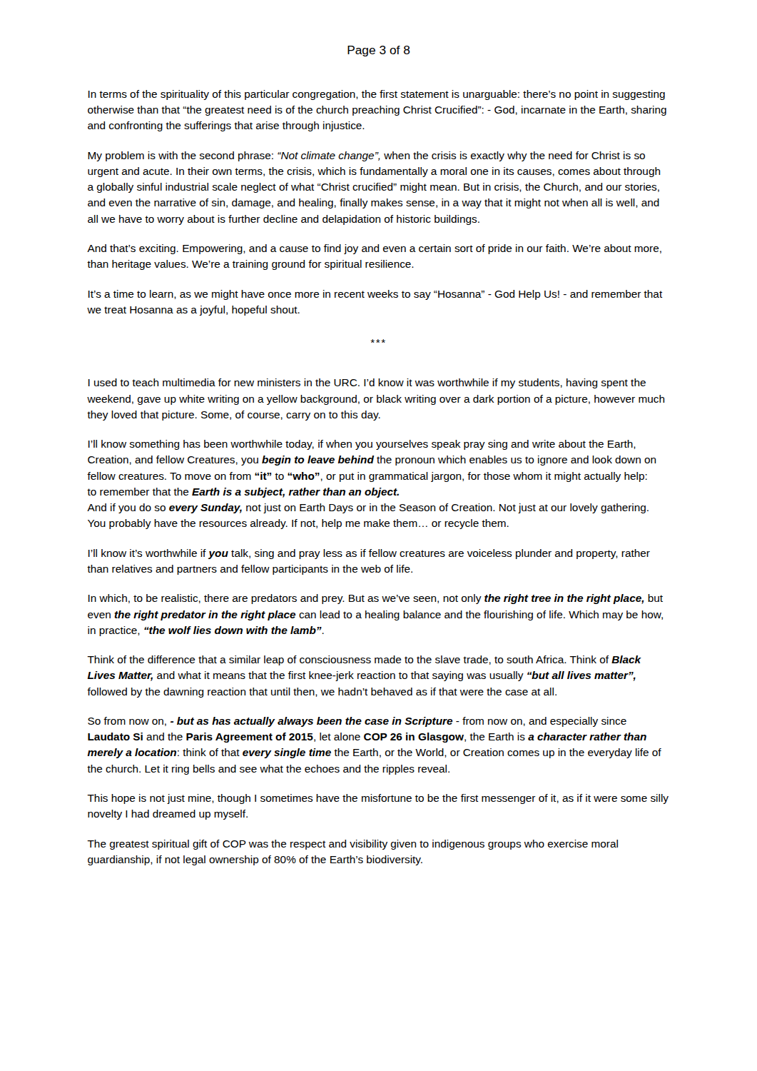Page 3 of 8
In terms of the spirituality of this particular congregation, the first statement is unarguable: there’s no point in suggesting otherwise than that “the greatest need is of the church preaching Christ Crucified”: - God, incarnate in the Earth, sharing and confronting the sufferings that arise through injustice.
My problem is with the second phrase: “Not climate change”, when the crisis is exactly why the need for Christ is so urgent and acute. In their own terms, the crisis, which is fundamentally a moral one in its causes, comes about through a globally sinful industrial scale neglect of what “Christ crucified” might mean. But in crisis, the Church, and our stories, and even the narrative of sin, damage, and healing, finally makes sense, in a way that it might not when all is well, and all we have to worry about is further decline and delapidation of historic buildings.
And that’s exciting. Empowering, and a cause to find joy and even a certain sort of pride in our faith. We’re about more, than heritage values. We’re a training ground for spiritual resilience.
It’s a time to learn, as we might have once more in recent weeks to say “Hosanna” - God Help Us! - and remember that we treat Hosanna as a joyful, hopeful shout.
***
I used to teach multimedia for new ministers in the URC. I’d know it was worthwhile if my students, having spent the weekend, gave up white writing on a yellow background, or black writing over a dark portion of a picture, however much they loved that picture. Some, of course, carry on to this day.
I’ll know something has been worthwhile today, if when you yourselves speak pray sing and write about the Earth, Creation, and fellow Creatures, you begin to leave behind the pronoun which enables us to ignore and look down on fellow creatures. To move on from “it” to “who”, or put in grammatical jargon, for those whom it might actually help:
to remember that the Earth is a subject, rather than an object.
And if you do so every Sunday, not just on Earth Days or in the Season of Creation. Not just at our lovely gathering. You probably have the resources already. If not, help me make them… or recycle them.
I’ll know it’s worthwhile if you talk, sing and pray less as if fellow creatures are voiceless plunder and property, rather than relatives and partners and fellow participants in the web of life.
In which, to be realistic, there are predators and prey. But as we’ve seen, not only the right tree in the right place, but even the right predator in the right place can lead to a healing balance and the flourishing of life. Which may be how, in practice, “the wolf lies down with the lamb”.
Think of the difference that a similar leap of consciousness made to the slave trade, to south Africa. Think of Black Lives Matter, and what it means that the first knee-jerk reaction to that saying was usually “but all lives matter”, followed by the dawning reaction that until then, we hadn’t behaved as if that were the case at all.
So from now on, - but as has actually always been the case in Scripture - from now on, and especially since Laudato Si and the Paris Agreement of 2015, let alone COP 26 in Glasgow, the Earth is a character rather than merely a location: think of that every single time the Earth, or the World, or Creation comes up in the everyday life of the church. Let it ring bells and see what the echoes and the ripples reveal.
This hope is not just mine, though I sometimes have the misfortune to be the first messenger of it, as if it were some silly novelty I had dreamed up myself.
The greatest spiritual gift of COP was the respect and visibility given to indigenous groups who exercise moral guardianship, if not legal ownership of 80% of the Earth’s biodiversity.